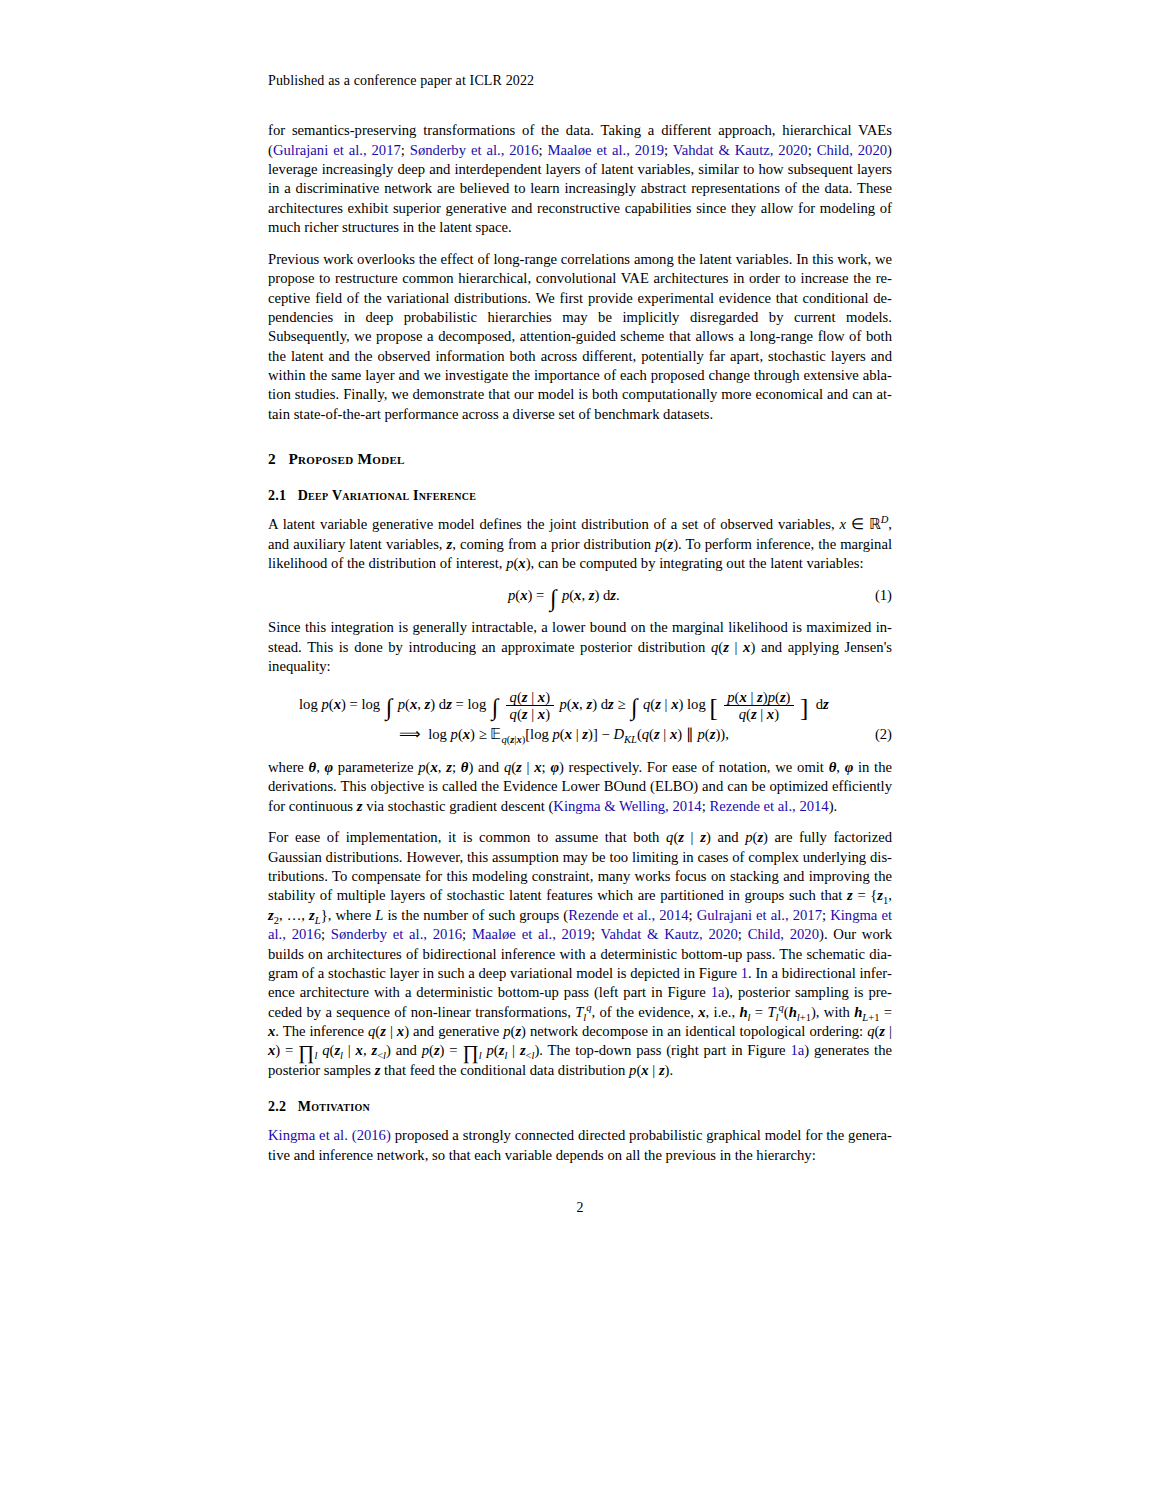Published as a conference paper at ICLR 2022
for semantics-preserving transformations of the data. Taking a different approach, hierarchical VAEs (Gulrajani et al., 2017; Sønderby et al., 2016; Maaløe et al., 2019; Vahdat & Kautz, 2020; Child, 2020) leverage increasingly deep and interdependent layers of latent variables, similar to how subsequent layers in a discriminative network are believed to learn increasingly abstract representations of the data. These architectures exhibit superior generative and reconstructive capabilities since they allow for modeling of much richer structures in the latent space.
Previous work overlooks the effect of long-range correlations among the latent variables. In this work, we propose to restructure common hierarchical, convolutional VAE architectures in order to increase the receptive field of the variational distributions. We first provide experimental evidence that conditional dependencies in deep probabilistic hierarchies may be implicitly disregarded by current models. Subsequently, we propose a decomposed, attention-guided scheme that allows a long-range flow of both the latent and the observed information both across different, potentially far apart, stochastic layers and within the same layer and we investigate the importance of each proposed change through extensive ablation studies. Finally, we demonstrate that our model is both computationally more economical and can attain state-of-the-art performance across a diverse set of benchmark datasets.
2 Proposed Model
2.1 Deep Variational Inference
A latent variable generative model defines the joint distribution of a set of observed variables, x ∈ ℝD, and auxiliary latent variables, z, coming from a prior distribution p(z). To perform inference, the marginal likelihood of the distribution of interest, p(x), can be computed by integrating out the latent variables:
p(x) = ∫ p(x, z) dz.
(1)
Since this integration is generally intractable, a lower bound on the marginal likelihood is maximized instead. This is done by introducing an approximate posterior distribution q(z | x) and applying Jensen's inequality:
log p(x) = log ∫ p(x, z) dz = log ∫ q(z | x) q(z | x) p(x, z) dz ≥ ∫ q(z | x) log [ p(x | z)p(z) q(z | x) ] dz
⟹ log p(x) ≥ 𝔼q(z|x)[log p(x | z)] − DKL(q(z | x) ∥ p(z)),
(2)
where θ, φ parameterize p(x, z; θ) and q(z | x; φ) respectively. For ease of notation, we omit θ, φ in the derivations. This objective is called the Evidence Lower BOund (ELBO) and can be optimized efficiently for continuous z via stochastic gradient descent (Kingma & Welling, 2014; Rezende et al., 2014).
For ease of implementation, it is common to assume that both q(z | z) and p(z) are fully factorized Gaussian distributions. However, this assumption may be too limiting in cases of complex underlying distributions. To compensate for this modeling constraint, many works focus on stacking and improving the stability of multiple layers of stochastic latent features which are partitioned in groups such that z = {z1, z2, …, zL}, where L is the number of such groups (Rezende et al., 2014; Gulrajani et al., 2017; Kingma et al., 2016; Sønderby et al., 2016; Maaløe et al., 2019; Vahdat & Kautz, 2020; Child, 2020). Our work builds on architectures of bidirectional inference with a deterministic bottom-up pass. The schematic diagram of a stochastic layer in such a deep variational model is depicted in Figure 1. In a bidirectional inference architecture with a deterministic bottom-up pass (left part in Figure 1a), posterior sampling is preceded by a sequence of non-linear transformations, Tlq, of the evidence, x, i.e., hl = Tlq(hl+1), with hL+1 = x. The inference q(z | x) and generative p(z) network decompose in an identical topological ordering: q(z | x) = ∏l q(zl | x, z<l) and p(z) = ∏l p(zl | z<l). The top-down pass (right part in Figure 1a) generates the posterior samples z that feed the conditional data distribution p(x | z).
2.2 Motivation
Kingma et al. (2016) proposed a strongly connected directed probabilistic graphical model for the generative and inference network, so that each variable depends on all the previous in the hierarchy:
2